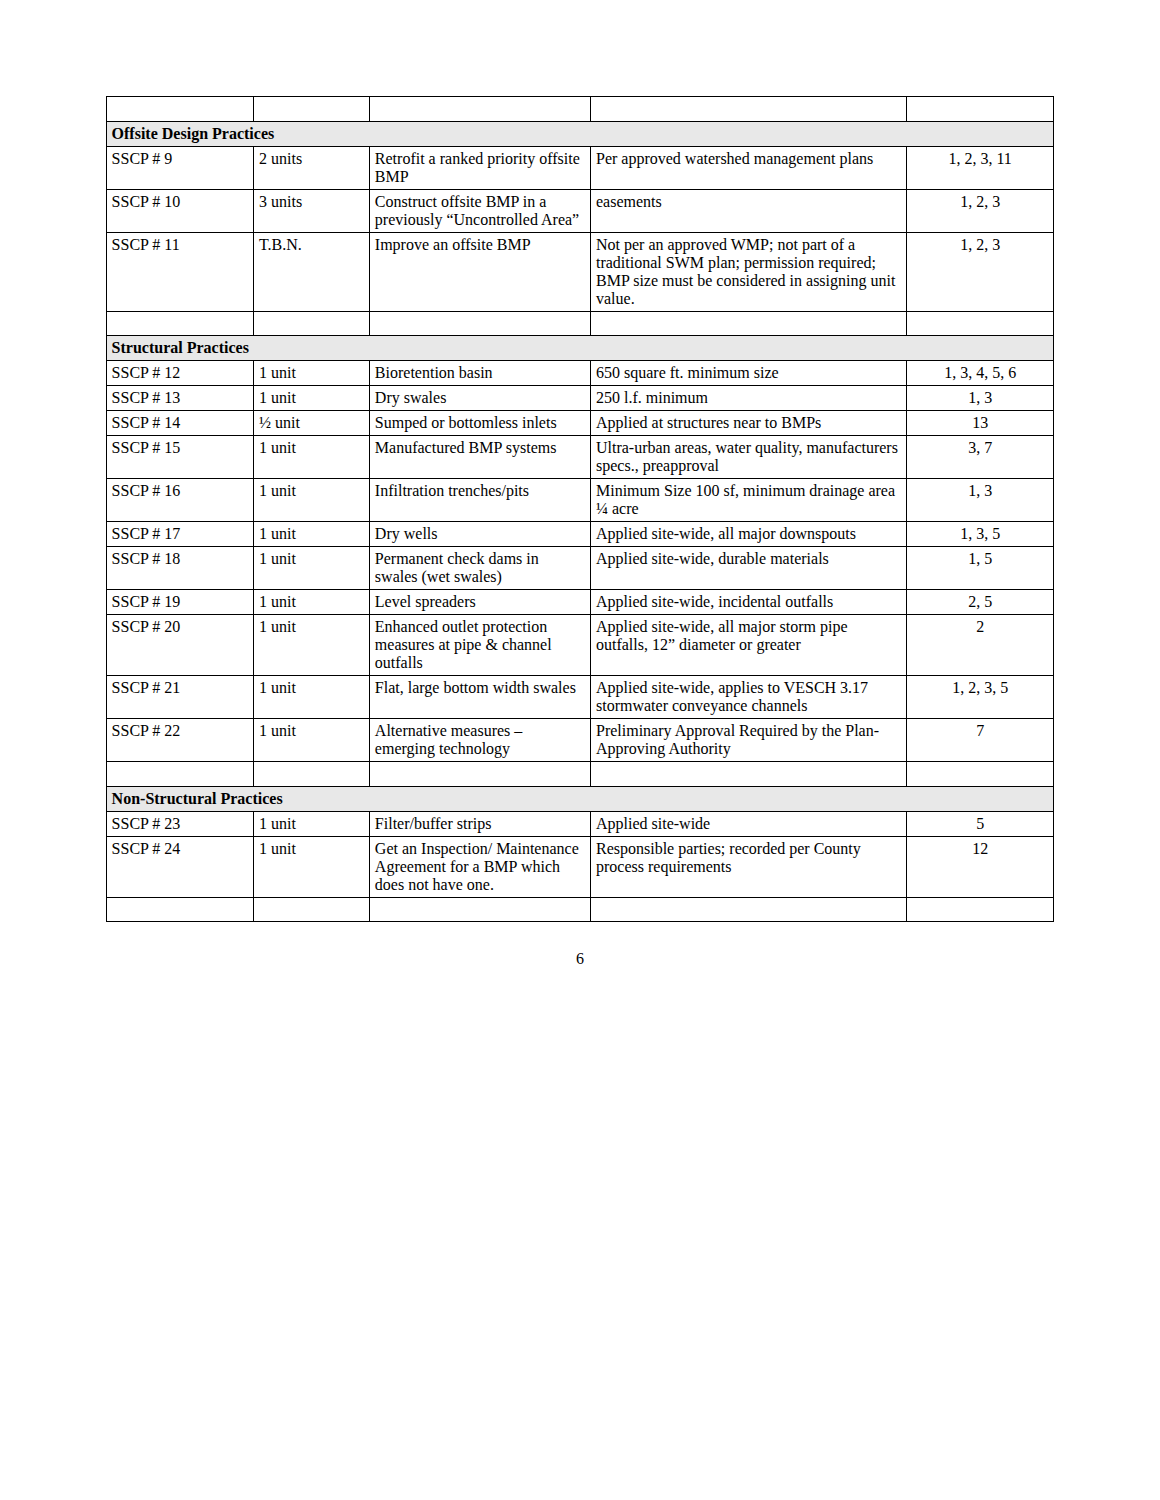| Offsite Design Practices |
| SSCP # 9 | 2 units | Retrofit a ranked priority offsite BMP | Per approved watershed management plans | 1, 2, 3, 11 |
| SSCP # 10 | 3 units | Construct offsite BMP in a previously “Uncontrolled Area” | easements | 1, 2, 3 |
| SSCP # 11 | T.B.N. | Improve an offsite BMP | Not per an approved WMP; not part of a traditional SWM plan; permission required; BMP size must be considered in assigning unit value. | 1, 2, 3 |
| Structural Practices |
| SSCP # 12 | 1 unit | Bioretention basin | 650 square ft. minimum size | 1, 3, 4, 5, 6 |
| SSCP # 13 | 1 unit | Dry swales | 250 l.f. minimum | 1, 3 |
| SSCP # 14 | ½ unit | Sumped or bottomless inlets | Applied at structures near to BMPs | 13 |
| SSCP # 15 | 1 unit | Manufactured BMP systems | Ultra-urban areas, water quality, manufacturers specs., preapproval | 3, 7 |
| SSCP # 16 | 1 unit | Infiltration trenches/pits | Minimum Size 100 sf, minimum drainage area ¼ acre | 1, 3 |
| SSCP # 17 | 1 unit | Dry wells | Applied site-wide, all major downspouts | 1, 3, 5 |
| SSCP # 18 | 1 unit | Permanent check dams in swales (wet swales) | Applied site-wide, durable materials | 1, 5 |
| SSCP # 19 | 1 unit | Level spreaders | Applied site-wide, incidental outfalls | 2, 5 |
| SSCP # 20 | 1 unit | Enhanced outlet protection measures at pipe & channel outfalls | Applied site-wide, all major storm pipe outfalls, 12” diameter or greater | 2 |
| SSCP # 21 | 1 unit | Flat, large bottom width swales | Applied site-wide, applies to VESCH 3.17 stormwater conveyance channels | 1, 2, 3, 5 |
| SSCP # 22 | 1 unit | Alternative measures – emerging technology | Preliminary Approval Required by the Plan-Approving Authority | 7 |
| Non-Structural Practices |
| SSCP # 23 | 1 unit | Filter/buffer strips | Applied site-wide | 5 |
| SSCP # 24 | 1 unit | Get an Inspection/ Maintenance Agreement for a BMP which does not have one. | Responsible parties; recorded per County process requirements | 12 |
6